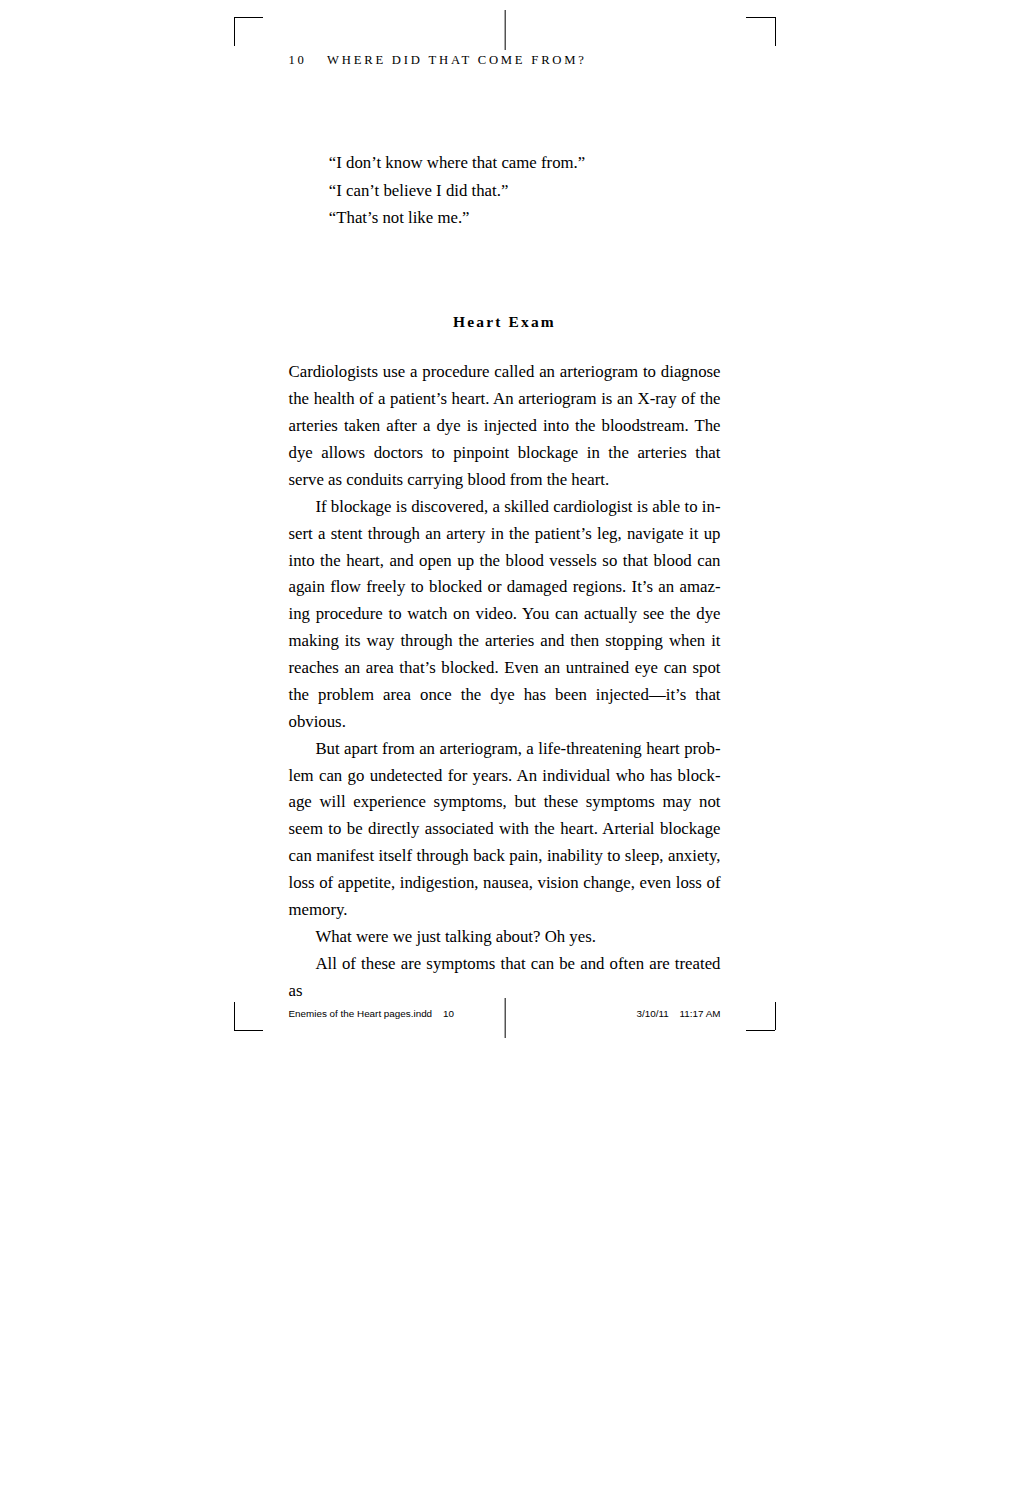10 Where Did That Come From?
“I don’t know where that came from.”
“I can’t believe I did that.”
“That’s not like me.”
Heart Exam
Cardiologists use a procedure called an arteriogram to diagnose the health of a patient’s heart. An arteriogram is an X-ray of the arteries taken after a dye is injected into the bloodstream. The dye allows doctors to pinpoint blockage in the arteries that serve as conduits carrying blood from the heart.
If blockage is discovered, a skilled cardiologist is able to insert a stent through an artery in the patient’s leg, navigate it up into the heart, and open up the blood vessels so that blood can again flow freely to blocked or damaged regions. It’s an amazing procedure to watch on video. You can actually see the dye making its way through the arteries and then stopping when it reaches an area that’s blocked. Even an untrained eye can spot the problem area once the dye has been injected—it’s that obvious.
But apart from an arteriogram, a life-threatening heart problem can go undetected for years. An individual who has blockage will experience symptoms, but these symptoms may not seem to be directly associated with the heart. Arterial blockage can manifest itself through back pain, inability to sleep, anxiety, loss of appetite, indigestion, nausea, vision change, even loss of memory.
What were we just talking about? Oh yes.
All of these are symptoms that can be and often are treated as
Enemies of the Heart pages.indd 10
3/10/1111:17 AM